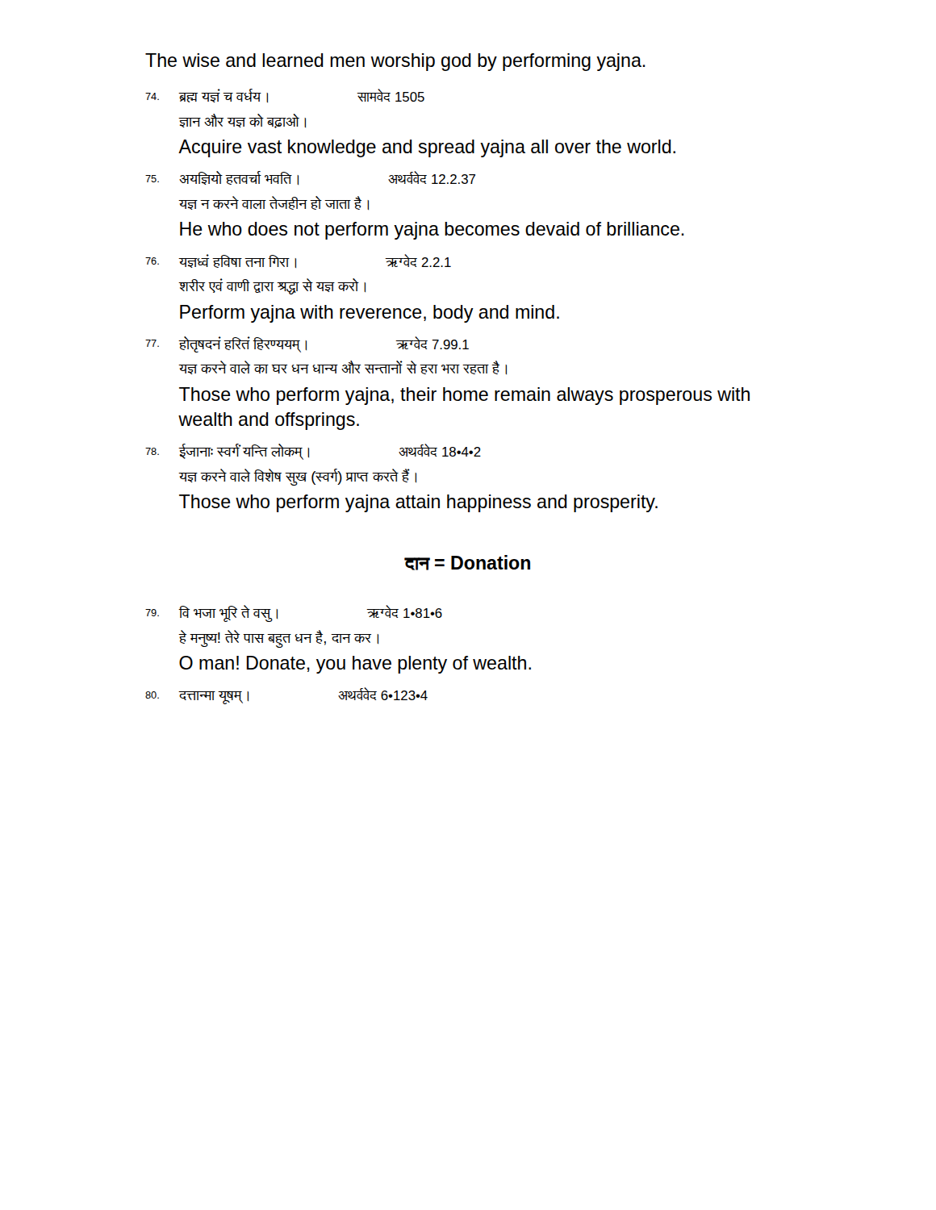The wise and learned men worship god by performing yajna.
ब्रह्म यज्ञं च वर्धय। सामवेद 1505
ज्ञान और यज्ञ को बढ़ाओ।
Acquire vast knowledge and spread yajna all over the world.
अयज्ञियो हतवर्चा भवति। अथर्ववेद 12.2.37
यज्ञ न करने वाला तेजहीन हो जाता है।
He who does not perform yajna becomes devaid of brilliance.
यज्ञध्वं हविषा तना गिरा। ऋग्वेद 2.2.1
शरीर एवं वाणी द्वारा श्रद्धा से यज्ञ करो।
Perform yajna with reverence, body and mind.
होतृषदनं हरितं हिरण्ययम्। ऋग्वेद 7.99.1
यज्ञ करने वाले का घर धन धान्य और सन्तानों से हरा भरा रहता है।
Those who perform yajna, their home remain always prosperous with wealth and offsprings.
ईजानाः स्वर्गं यन्ति लोकम्। अथर्ववेद 18•4•2
यज्ञ करने वाले विशेष सुख (स्वर्ग) प्राप्त करते हैं।
Those who perform yajna attain happiness and prosperity.
दान = Donation
वि भजा भूरि ते वसु। ऋग्वेद 1•81•6
हे मनुष्य! तेरे पास बहुत धन है, दान कर।
O man! Donate, you have plenty of wealth.
दत्तान्मा यूषम्। अथर्ववेद 6•123•4